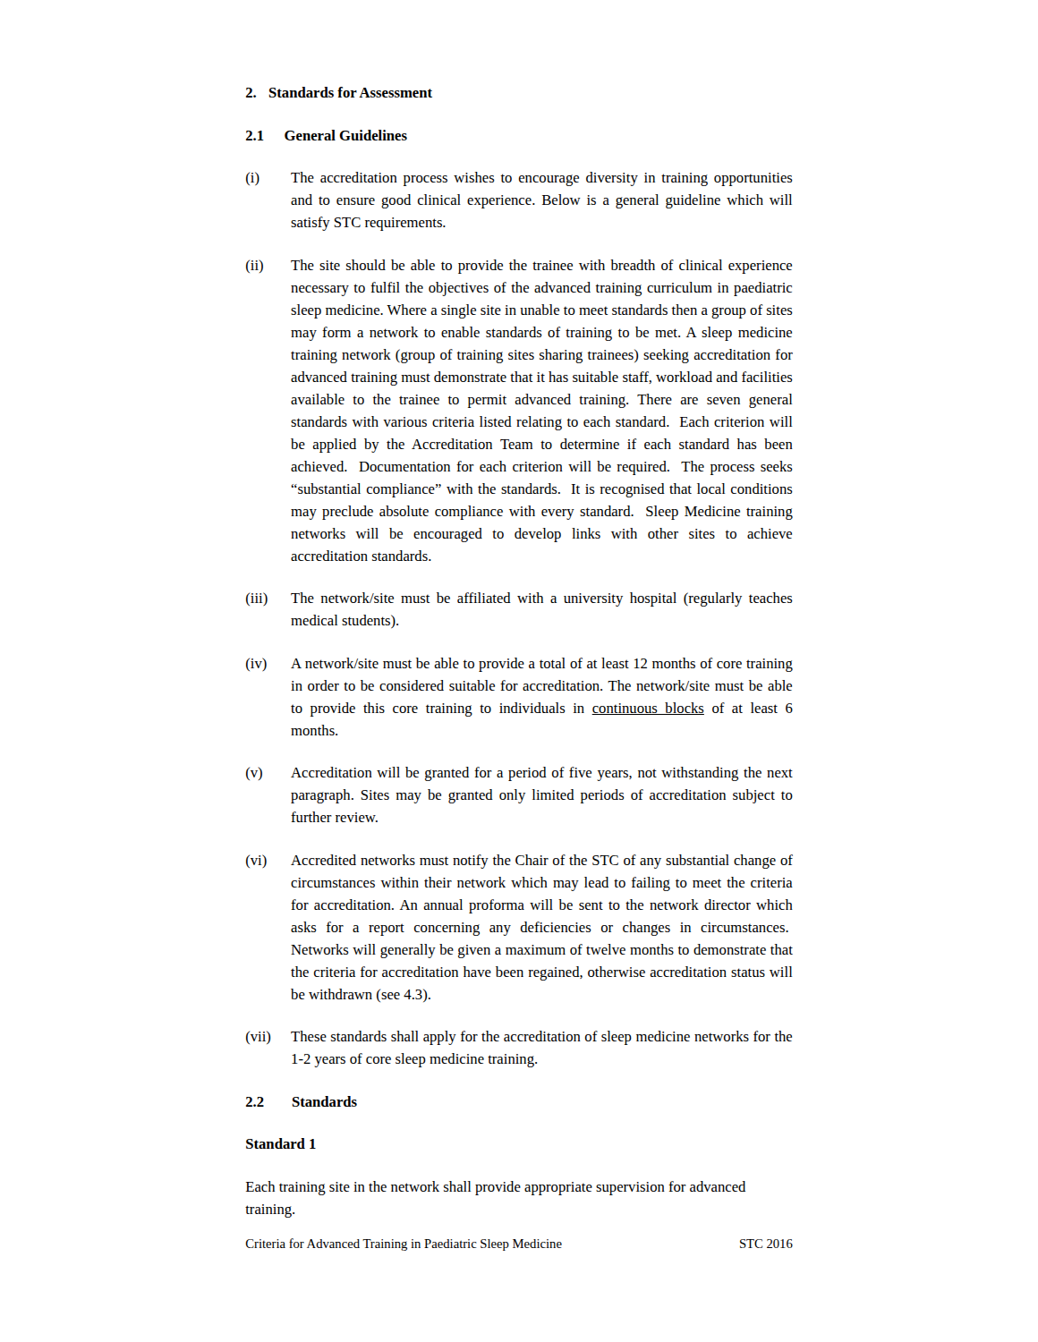2. Standards for Assessment
2.1 General Guidelines
(i)
The accreditation process wishes to encourage diversity in training opportunities and to ensure good clinical experience. Below is a general guideline which will satisfy STC requirements.
(ii)
The site should be able to provide the trainee with breadth of clinical experience necessary to fulfil the objectives of the advanced training curriculum in paediatric sleep medicine. Where a single site in unable to meet standards then a group of sites may form a network to enable standards of training to be met. A sleep medicine training network (group of training sites sharing trainees) seeking accreditation for advanced training must demonstrate that it has suitable staff, workload and facilities available to the trainee to permit advanced training. There are seven general standards with various criteria listed relating to each standard. Each criterion will be applied by the Accreditation Team to determine if each standard has been achieved. Documentation for each criterion will be required. The process seeks “substantial compliance” with the standards. It is recognised that local conditions may preclude absolute compliance with every standard. Sleep Medicine training networks will be encouraged to develop links with other sites to achieve accreditation standards.
(iii)
The network/site must be affiliated with a university hospital (regularly teaches medical students).
(iv)
A network/site must be able to provide a total of at least 12 months of core training in order to be considered suitable for accreditation. The network/site must be able to provide this core training to individuals in continuous blocks of at least 6 months.
(v)
Accreditation will be granted for a period of five years, not withstanding the next paragraph. Sites may be granted only limited periods of accreditation subject to further review.
(vi)
Accredited networks must notify the Chair of the STC of any substantial change of circumstances within their network which may lead to failing to meet the criteria for accreditation. An annual proforma will be sent to the network director which asks for a report concerning any deficiencies or changes in circumstances. Networks will generally be given a maximum of twelve months to demonstrate that the criteria for accreditation have been regained, otherwise accreditation status will be withdrawn (see 4.3).
(vii)
These standards shall apply for the accreditation of sleep medicine networks for the 1-2 years of core sleep medicine training.
2.2 Standards
Standard 1
Each training site in the network shall provide appropriate supervision for advanced training.
Criteria for Advanced Training in Paediatric Sleep Medicine STC 2016